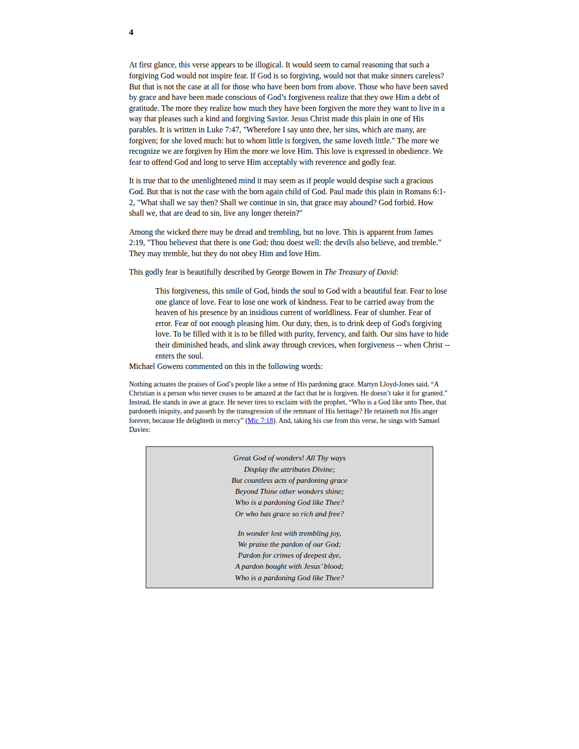4
At first glance, this verse appears to be illogical. It would seem to carnal reasoning that such a forgiving God would not inspire fear. If God is so forgiving, would not that make sinners careless? But that is not the case at all for those who have been born from above. Those who have been saved by grace and have been made conscious of God’s forgiveness realize that they owe Him a debt of gratitude. The more they realize how much they have been forgiven the more they want to live in a way that pleases such a kind and forgiving Savior. Jesus Christ made this plain in one of His parables. It is written in Luke 7:47, "Wherefore I say unto thee, her sins, which are many, are forgiven; for she loved much: but to whom little is forgiven, the same loveth little." The more we recognize we are forgiven by Him the more we love Him. This love is expressed in obedience. We fear to offend God and long to serve Him acceptably with reverence and godly fear.
It is true that to the unenlightened mind it may seem as if people would despise such a gracious God. But that is not the case with the born again child of God. Paul made this plain in Romans 6:1-2, "What shall we say then? Shall we continue in sin, that grace may abound? God forbid. How shall we, that are dead to sin, live any longer therein?"
Among the wicked there may be dread and trembling, but no love. This is apparent from James 2:19, "Thou believest that there is one God; thou doest well: the devils also believe, and tremble." They may tremble, but they do not obey Him and love Him.
This godly fear is beautifully described by George Bowen in The Treasury of David:
This forgiveness, this smile of God, binds the soul to God with a beautiful fear. Fear to lose one glance of love. Fear to lose one work of kindness. Fear to be carried away from the heaven of his presence by an insidious current of worldliness. Fear of slumber. Fear of error. Fear of not enough pleasing him. Our duty, then, is to drink deep of God's forgiving love. To be filled with it is to be filled with purity, fervency, and faith. Our sins have to hide their diminished heads, and slink away through crevices, when forgiveness -- when Christ -- enters the soul.
Michael Gowens commented on this in the following words:
Nothing actuates the praises of God’s people like a sense of His pardoning grace. Martyn Lloyd-Jones said, “A Christian is a person who never ceases to be amazed at the fact that he is forgiven. He doesn’t take it for granted.” Instead, He stands in awe at grace. He never tires to exclaim with the prophet, “Who is a God like unto Thee, that pardoneth iniquity, and passeth by the transgression of the remnant of His heritage? He retaineth not His anger forever, because He delighteth in mercy” (Mic 7:18). And, taking his cue from this verse, he sings with Samuel Davies:
Great God of wonders! All Thy ways
Display the attributes Divine;
But countless acts of pardoning grace
Beyond Thine other wonders shine;
Who is a pardoning God like Thee?
Or who has grace so rich and free?
In wonder lost with trembling joy,
We praise the pardon of our God;
Pardon for crimes of deepest dye,
A pardon bought with Jesus’ blood;
Who is a pardoning God like Thee?